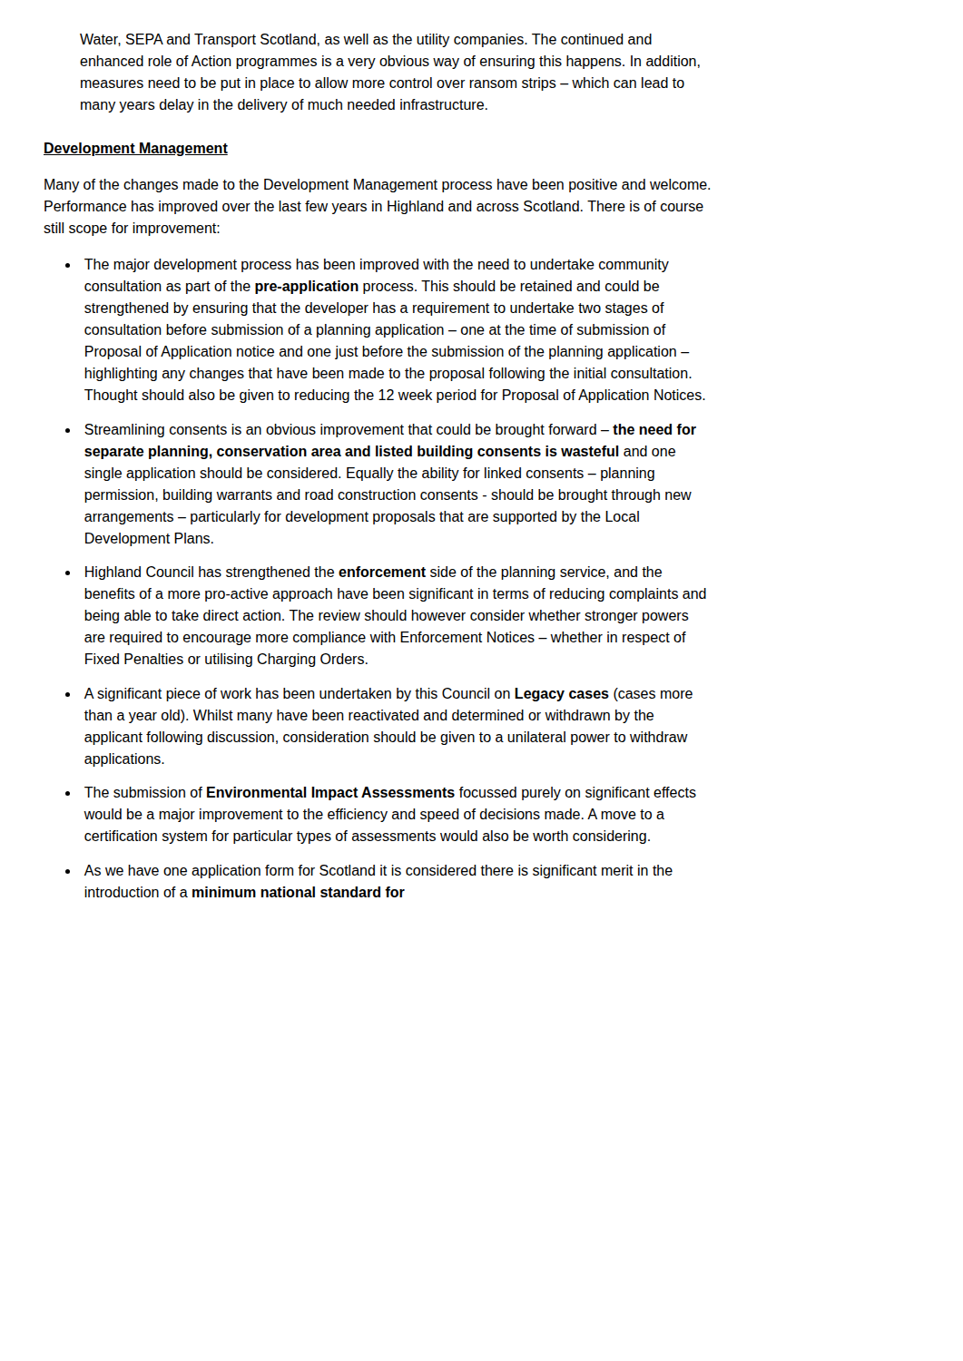Water, SEPA and Transport Scotland, as well as the utility companies. The continued and enhanced role of Action programmes is a very obvious way of ensuring this happens. In addition, measures need to be put in place to allow more control over ransom strips – which can lead to many years delay in the delivery of much needed infrastructure.
Development Management
Many of the changes made to the Development Management process have been positive and welcome. Performance has improved over the last few years in Highland and across Scotland. There is of course still scope for improvement:
The major development process has been improved with the need to undertake community consultation as part of the pre-application process. This should be retained and could be strengthened by ensuring that the developer has a requirement to undertake two stages of consultation before submission of a planning application – one at the time of submission of Proposal of Application notice and one just before the submission of the planning application – highlighting any changes that have been made to the proposal following the initial consultation. Thought should also be given to reducing the 12 week period for Proposal of Application Notices.
Streamlining consents is an obvious improvement that could be brought forward – the need for separate planning, conservation area and listed building consents is wasteful and one single application should be considered. Equally the ability for linked consents – planning permission, building warrants and road construction consents - should be brought through new arrangements – particularly for development proposals that are supported by the Local Development Plans.
Highland Council has strengthened the enforcement side of the planning service, and the benefits of a more pro-active approach have been significant in terms of reducing complaints and being able to take direct action. The review should however consider whether stronger powers are required to encourage more compliance with Enforcement Notices – whether in respect of Fixed Penalties or utilising Charging Orders.
A significant piece of work has been undertaken by this Council on Legacy cases (cases more than a year old). Whilst many have been reactivated and determined or withdrawn by the applicant following discussion, consideration should be given to a unilateral power to withdraw applications.
The submission of Environmental Impact Assessments focussed purely on significant effects would be a major improvement to the efficiency and speed of decisions made. A move to a certification system for particular types of assessments would also be worth considering.
As we have one application form for Scotland it is considered there is significant merit in the introduction of a minimum national standard for